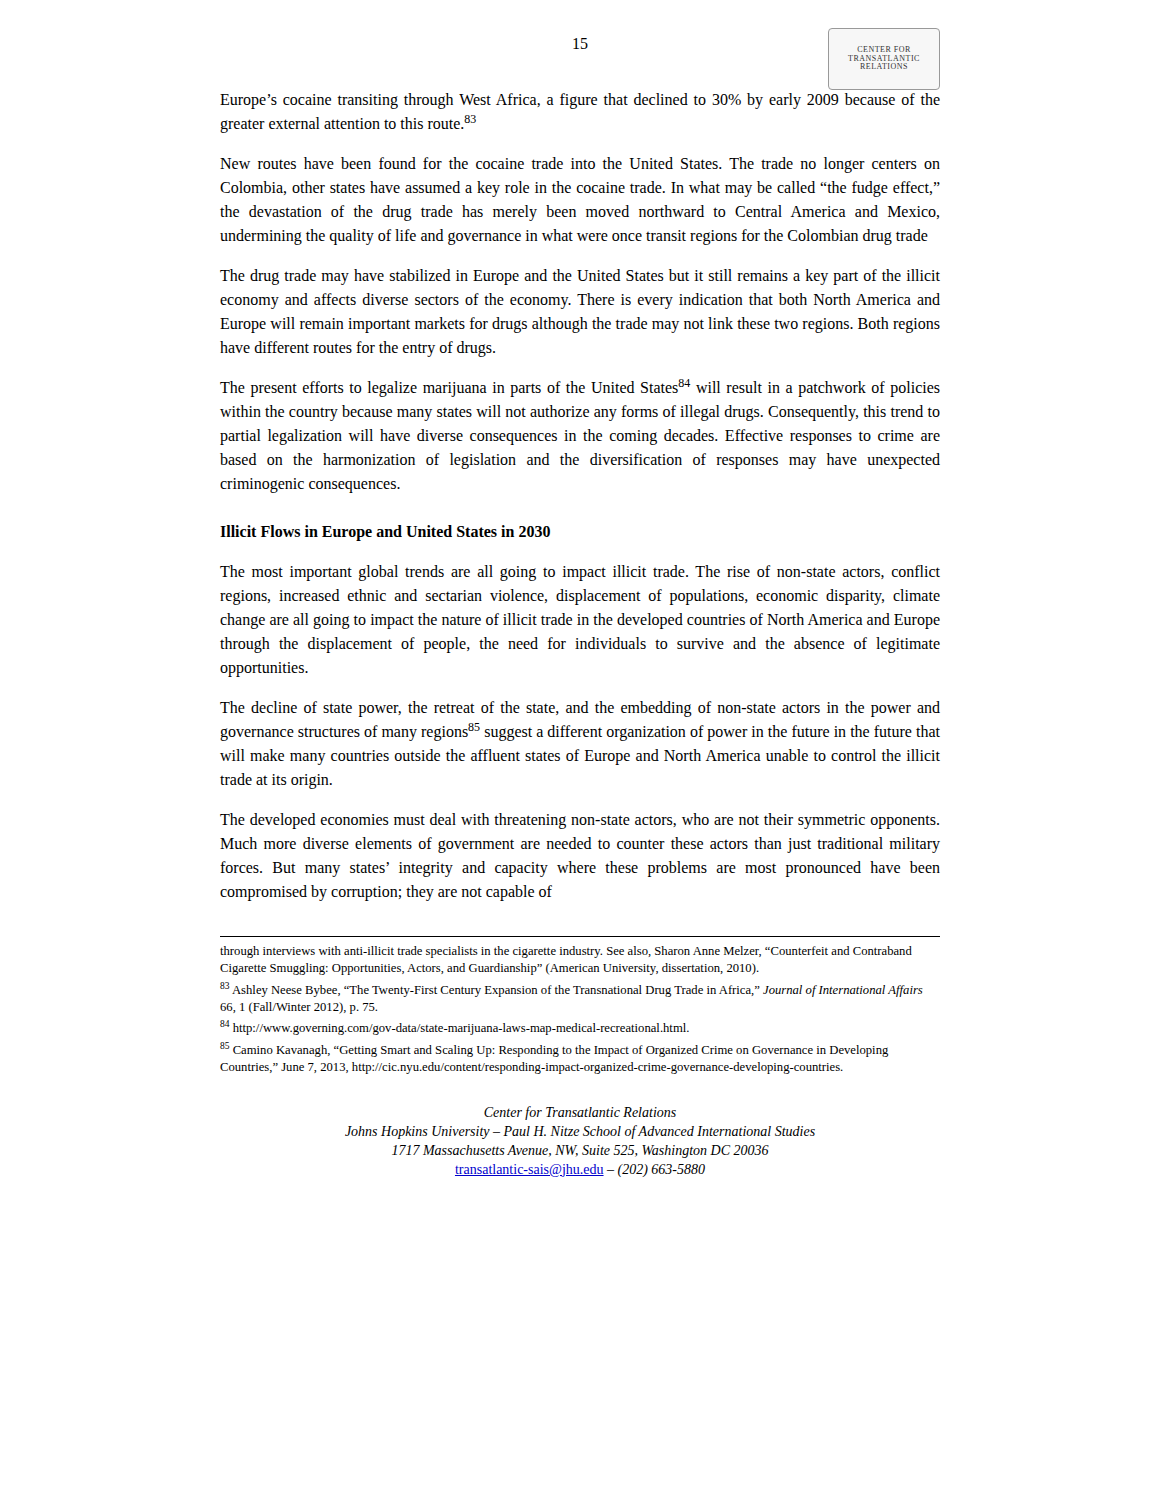15
CENTER FOR TRANSATLANTIC RELATIONS
Europe’s cocaine transiting through West Africa, a figure that declined to 30% by early 2009 because of the greater external attention to this route.83
New routes have been found for the cocaine trade into the United States. The trade no longer centers on Colombia, other states have assumed a key role in the cocaine trade. In what may be called “the fudge effect,” the devastation of the drug trade has merely been moved northward to Central America and Mexico, undermining the quality of life and governance in what were once transit regions for the Colombian drug trade
The drug trade may have stabilized in Europe and the United States but it still remains a key part of the illicit economy and affects diverse sectors of the economy. There is every indication that both North America and Europe will remain important markets for drugs although the trade may not link these two regions. Both regions have different routes for the entry of drugs.
The present efforts to legalize marijuana in parts of the United States84 will result in a patchwork of policies within the country because many states will not authorize any forms of illegal drugs. Consequently, this trend to partial legalization will have diverse consequences in the coming decades. Effective responses to crime are based on the harmonization of legislation and the diversification of responses may have unexpected criminogenic consequences.
Illicit Flows in Europe and United States in 2030
The most important global trends are all going to impact illicit trade. The rise of non-state actors, conflict regions, increased ethnic and sectarian violence, displacement of populations, economic disparity, climate change are all going to impact the nature of illicit trade in the developed countries of North America and Europe through the displacement of people, the need for individuals to survive and the absence of legitimate opportunities.
The decline of state power, the retreat of the state, and the embedding of non-state actors in the power and governance structures of many regions85 suggest a different organization of power in the future in the future that will make many countries outside the affluent states of Europe and North America unable to control the illicit trade at its origin.
The developed economies must deal with threatening non-state actors, who are not their symmetric opponents. Much more diverse elements of government are needed to counter these actors than just traditional military forces. But many states’ integrity and capacity where these problems are most pronounced have been compromised by corruption; they are not capable of
through interviews with anti-illicit trade specialists in the cigarette industry. See also, Sharon Anne Melzer, “Counterfeit and Contraband Cigarette Smuggling: Opportunities, Actors, and Guardianship” (American University, dissertation, 2010).
83 Ashley Neese Bybee, “The Twenty-First Century Expansion of the Transnational Drug Trade in Africa,” Journal of International Affairs 66, 1 (Fall/Winter 2012), p. 75.
84 http://www.governing.com/gov-data/state-marijuana-laws-map-medical-recreational.html.
85 Camino Kavanagh, “Getting Smart and Scaling Up: Responding to the Impact of Organized Crime on Governance in Developing Countries,” June 7, 2013, http://cic.nyu.edu/content/responding-impact-organized-crime-governance-developing-countries.
Center for Transatlantic Relations
Johns Hopkins University – Paul H. Nitze School of Advanced International Studies
1717 Massachusetts Avenue, NW, Suite 525, Washington DC 20036
transatlantic-sais@jhu.edu – (202) 663-5880